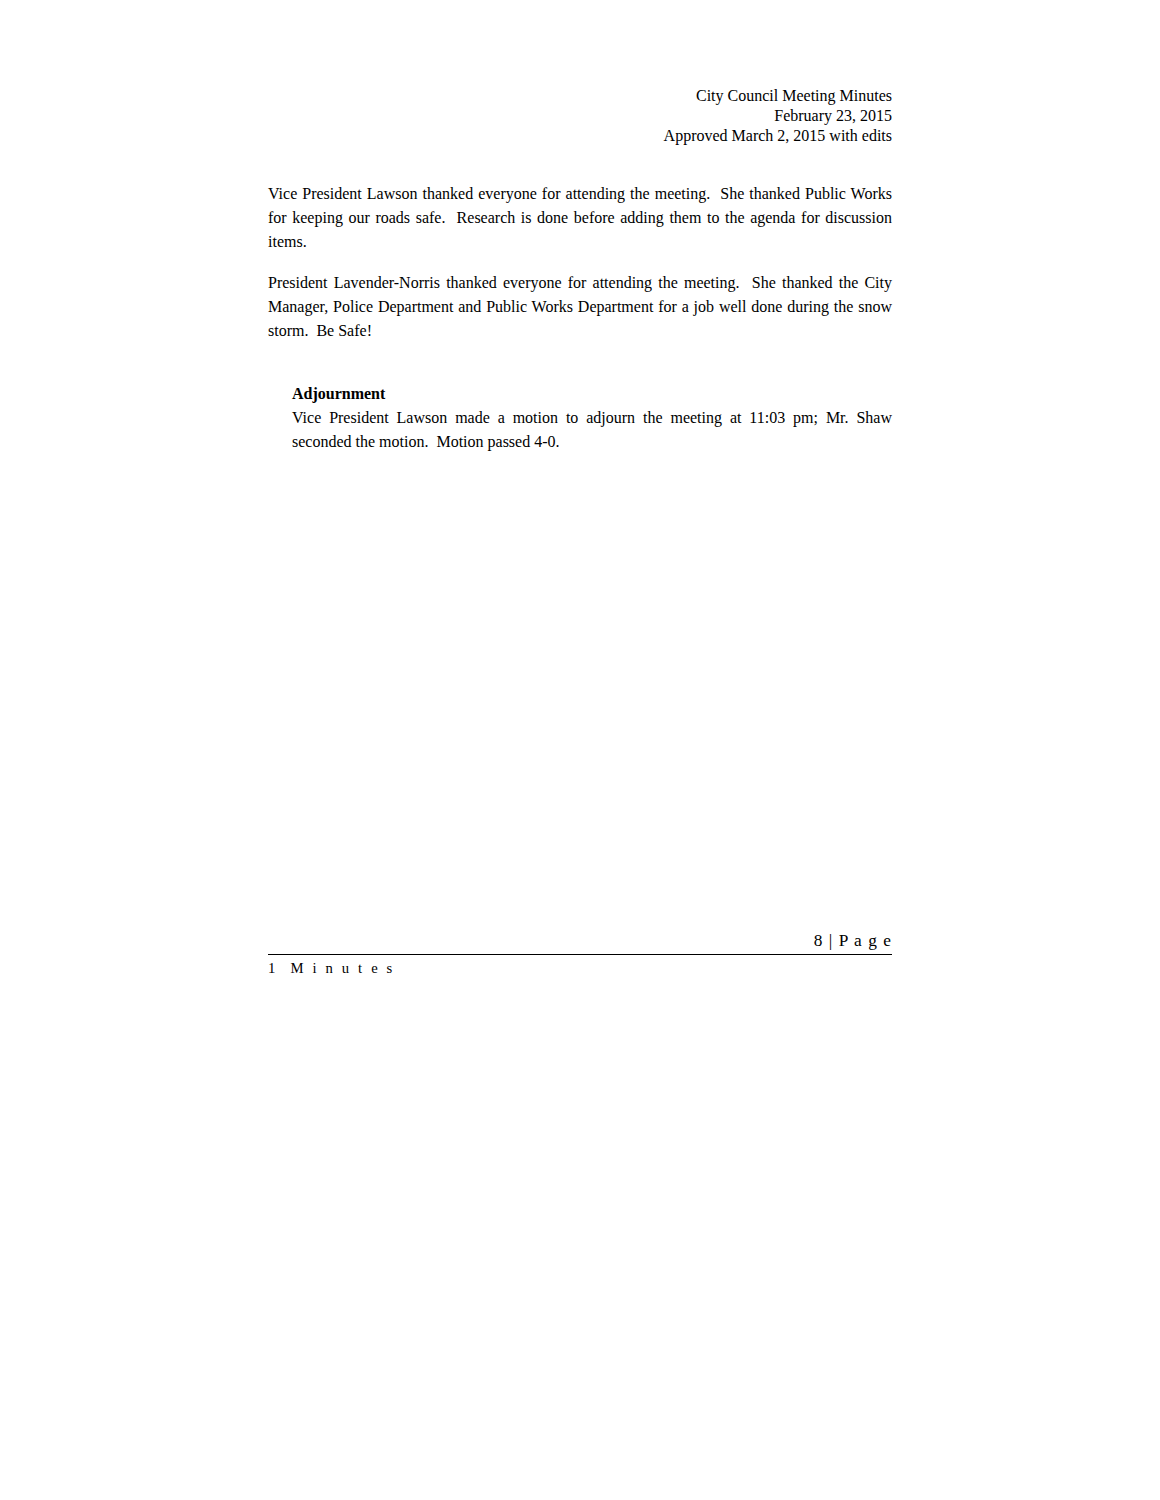City Council Meeting Minutes
February 23, 2015
Approved March 2, 2015 with edits
Vice President Lawson thanked everyone for attending the meeting. She thanked Public Works for keeping our roads safe. Research is done before adding them to the agenda for discussion items.
President Lavender-Norris thanked everyone for attending the meeting. She thanked the City Manager, Police Department and Public Works Department for a job well done during the snow storm. Be Safe!
Adjournment
Vice President Lawson made a motion to adjourn the meeting at 11:03 pm; Mr. Shaw seconded the motion. Motion passed 4-0.
8 | P a g e
1 M i n u t e s